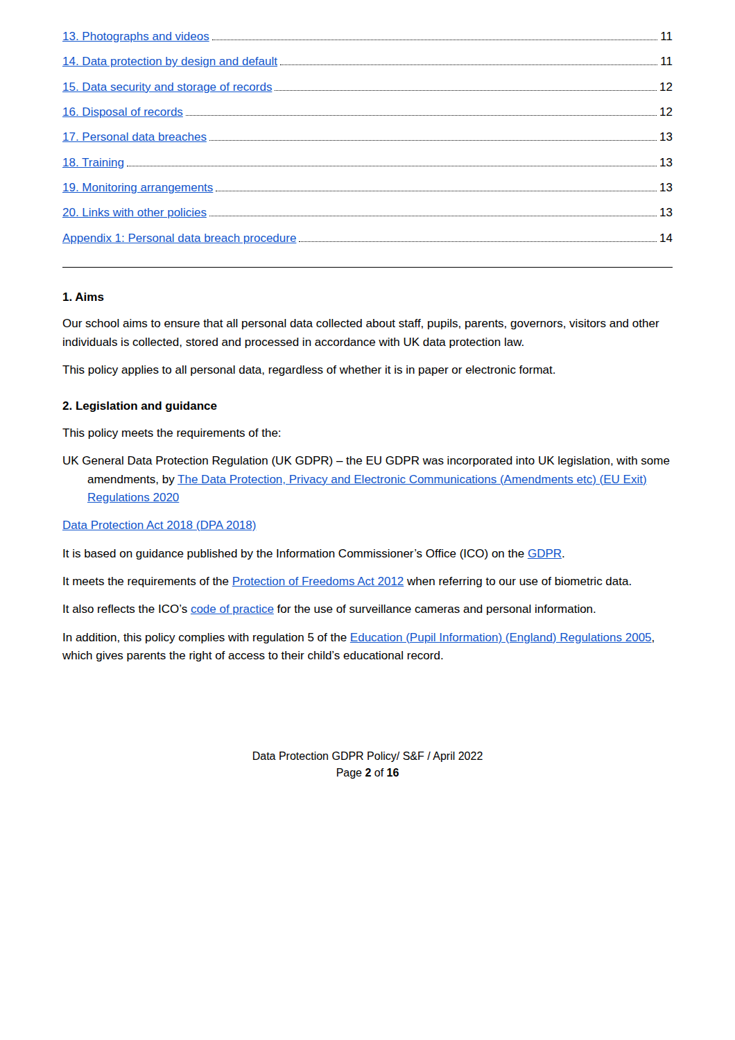13. Photographs and videos 11
14. Data protection by design and default 11
15. Data security and storage of records 12
16. Disposal of records 12
17. Personal data breaches 13
18. Training 13
19. Monitoring arrangements 13
20. Links with other policies 13
Appendix 1: Personal data breach procedure 14
1. Aims
Our school aims to ensure that all personal data collected about staff, pupils, parents, governors, visitors and other individuals is collected, stored and processed in accordance with UK data protection law.
This policy applies to all personal data, regardless of whether it is in paper or electronic format.
2. Legislation and guidance
This policy meets the requirements of the:
UK General Data Protection Regulation (UK GDPR) – the EU GDPR was incorporated into UK legislation, with some amendments, by The Data Protection, Privacy and Electronic Communications (Amendments etc) (EU Exit) Regulations 2020
Data Protection Act 2018 (DPA 2018)
It is based on guidance published by the Information Commissioner’s Office (ICO) on the GDPR.
It meets the requirements of the Protection of Freedoms Act 2012 when referring to our use of biometric data.
It also reflects the ICO’s code of practice for the use of surveillance cameras and personal information.
In addition, this policy complies with regulation 5 of the Education (Pupil Information) (England) Regulations 2005, which gives parents the right of access to their child’s educational record.
Data Protection GDPR Policy/ S&F / April 2022
Page 2 of 16